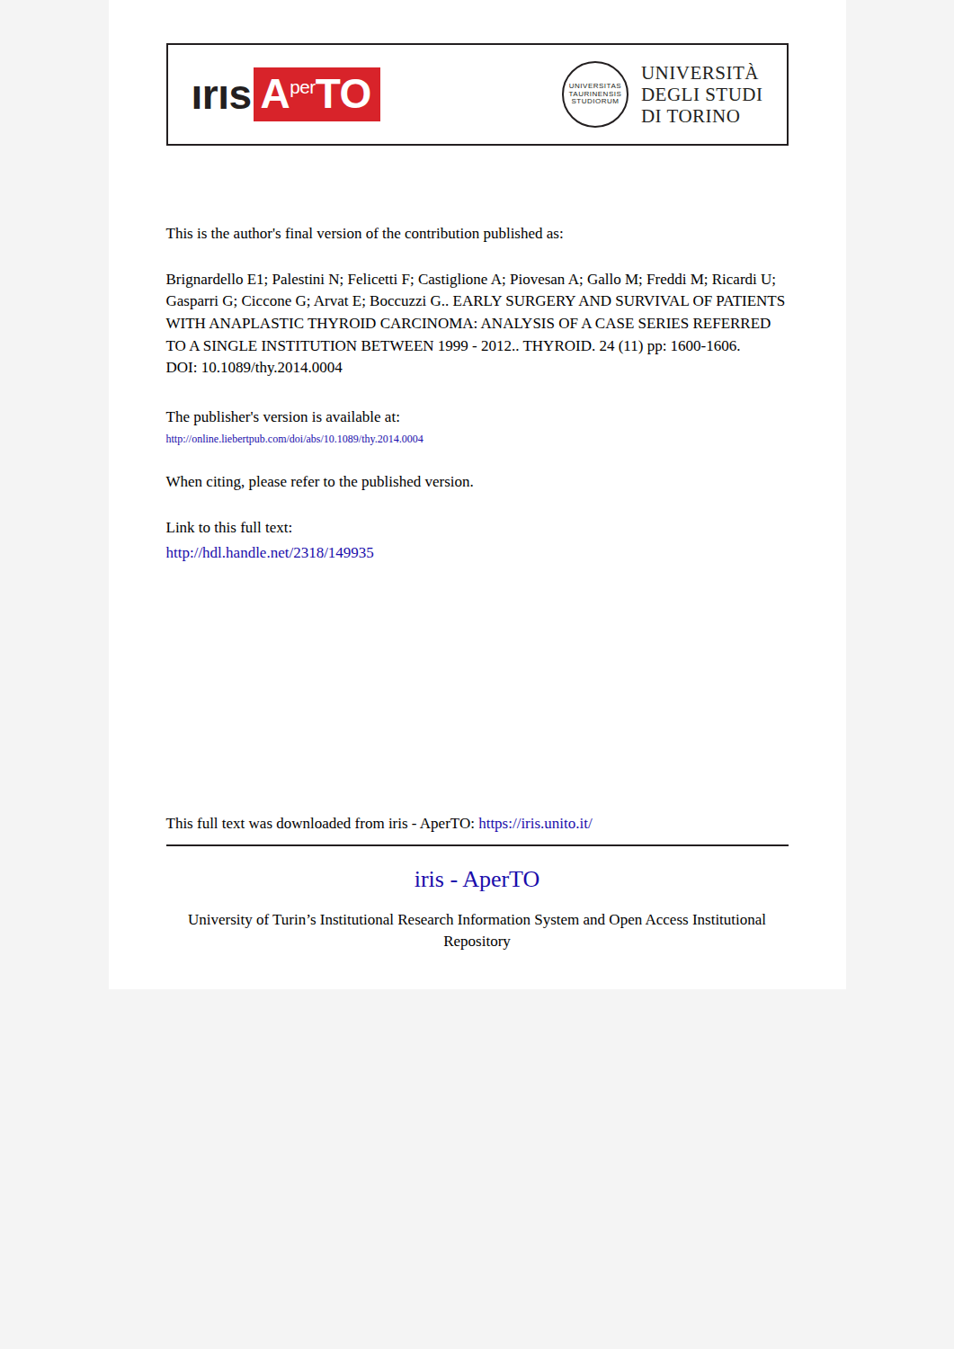ırıs AperTO
UNIVERSITAS
TAURINENSIS
STUDIORUM
Università
degli studi
di Torino
This is the author's final version of the contribution published as:
Brignardello E1; Palestini N; Felicetti F; Castiglione A; Piovesan A; Gallo M; Freddi M; Ricardi U; Gasparri G; Ciccone G; Arvat E; Boccuzzi G.. EARLY SURGERY AND SURVIVAL OF PATIENTS WITH ANAPLASTIC THYROID CARCINOMA: ANALYSIS OF A CASE SERIES REFERRED TO A SINGLE INSTITUTION BETWEEN 1999 - 2012.. THYROID. 24 (11) pp: 1600-1606.
DOI: 10.1089/thy.2014.0004
The publisher's version is available at:
http://online.liebertpub.com/doi/abs/10.1089/thy.2014.0004
When citing, please refer to the published version.
Link to this full text:
http://hdl.handle.net/2318/149935
This full text was downloaded from iris - AperTO: https://iris.unito.it/
iris - AperTO
University of Turin’s Institutional Research Information System and Open Access Institutional Repository